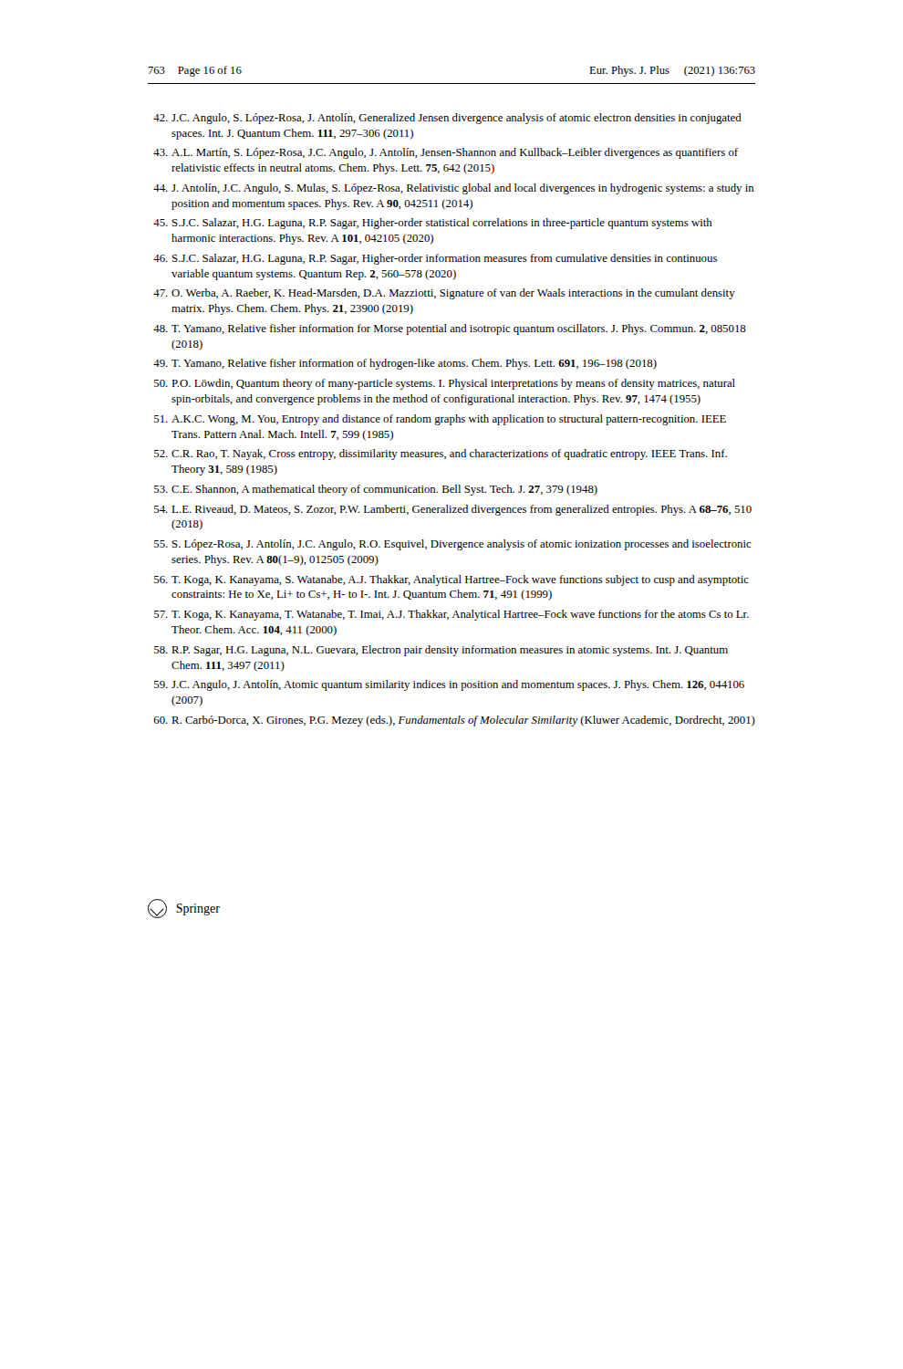763 Page 16 of 16
Eur. Phys. J. Plus (2021) 136:763
42. J.C. Angulo, S. López-Rosa, J. Antolín, Generalized Jensen divergence analysis of atomic electron densities in conjugated spaces. Int. J. Quantum Chem. 111, 297–306 (2011)
43. A.L. Martín, S. López-Rosa, J.C. Angulo, J. Antolín, Jensen-Shannon and Kullback–Leibler divergences as quantifiers of relativistic effects in neutral atoms. Chem. Phys. Lett. 75, 642 (2015)
44. J. Antolín, J.C. Angulo, S. Mulas, S. López-Rosa, Relativistic global and local divergences in hydrogenic systems: a study in position and momentum spaces. Phys. Rev. A 90, 042511 (2014)
45. S.J.C. Salazar, H.G. Laguna, R.P. Sagar, Higher-order statistical correlations in three-particle quantum systems with harmonic interactions. Phys. Rev. A 101, 042105 (2020)
46. S.J.C. Salazar, H.G. Laguna, R.P. Sagar, Higher-order information measures from cumulative densities in continuous variable quantum systems. Quantum Rep. 2, 560–578 (2020)
47. O. Werba, A. Raeber, K. Head-Marsden, D.A. Mazziotti, Signature of van der Waals interactions in the cumulant density matrix. Phys. Chem. Chem. Phys. 21, 23900 (2019)
48. T. Yamano, Relative fisher information for Morse potential and isotropic quantum oscillators. J. Phys. Commun. 2, 085018 (2018)
49. T. Yamano, Relative fisher information of hydrogen-like atoms. Chem. Phys. Lett. 691, 196–198 (2018)
50. P.O. Löwdin, Quantum theory of many-particle systems. I. Physical interpretations by means of density matrices, natural spin-orbitals, and convergence problems in the method of configurational interaction. Phys. Rev. 97, 1474 (1955)
51. A.K.C. Wong, M. You, Entropy and distance of random graphs with application to structural pattern-recognition. IEEE Trans. Pattern Anal. Mach. Intell. 7, 599 (1985)
52. C.R. Rao, T. Nayak, Cross entropy, dissimilarity measures, and characterizations of quadratic entropy. IEEE Trans. Inf. Theory 31, 589 (1985)
53. C.E. Shannon, A mathematical theory of communication. Bell Syst. Tech. J. 27, 379 (1948)
54. L.E. Riveaud, D. Mateos, S. Zozor, P.W. Lamberti, Generalized divergences from generalized entropies. Phys. A 68–76, 510 (2018)
55. S. López-Rosa, J. Antolín, J.C. Angulo, R.O. Esquivel, Divergence analysis of atomic ionization processes and isoelectronic series. Phys. Rev. A 80(1–9), 012505 (2009)
56. T. Koga, K. Kanayama, S. Watanabe, A.J. Thakkar, Analytical Hartree–Fock wave functions subject to cusp and asymptotic constraints: He to Xe, Li+ to Cs+, H- to I-. Int. J. Quantum Chem. 71, 491 (1999)
57. T. Koga, K. Kanayama, T. Watanabe, T. Imai, A.J. Thakkar, Analytical Hartree–Fock wave functions for the atoms Cs to Lr. Theor. Chem. Acc. 104, 411 (2000)
58. R.P. Sagar, H.G. Laguna, N.L. Guevara, Electron pair density information measures in atomic systems. Int. J. Quantum Chem. 111, 3497 (2011)
59. J.C. Angulo, J. Antolín, Atomic quantum similarity indices in position and momentum spaces. J. Phys. Chem. 126, 044106 (2007)
60. R. Carbó-Dorca, X. Girones, P.G. Mezey (eds.), Fundamentals of Molecular Similarity (Kluwer Academic, Dordrecht, 2001)
Springer